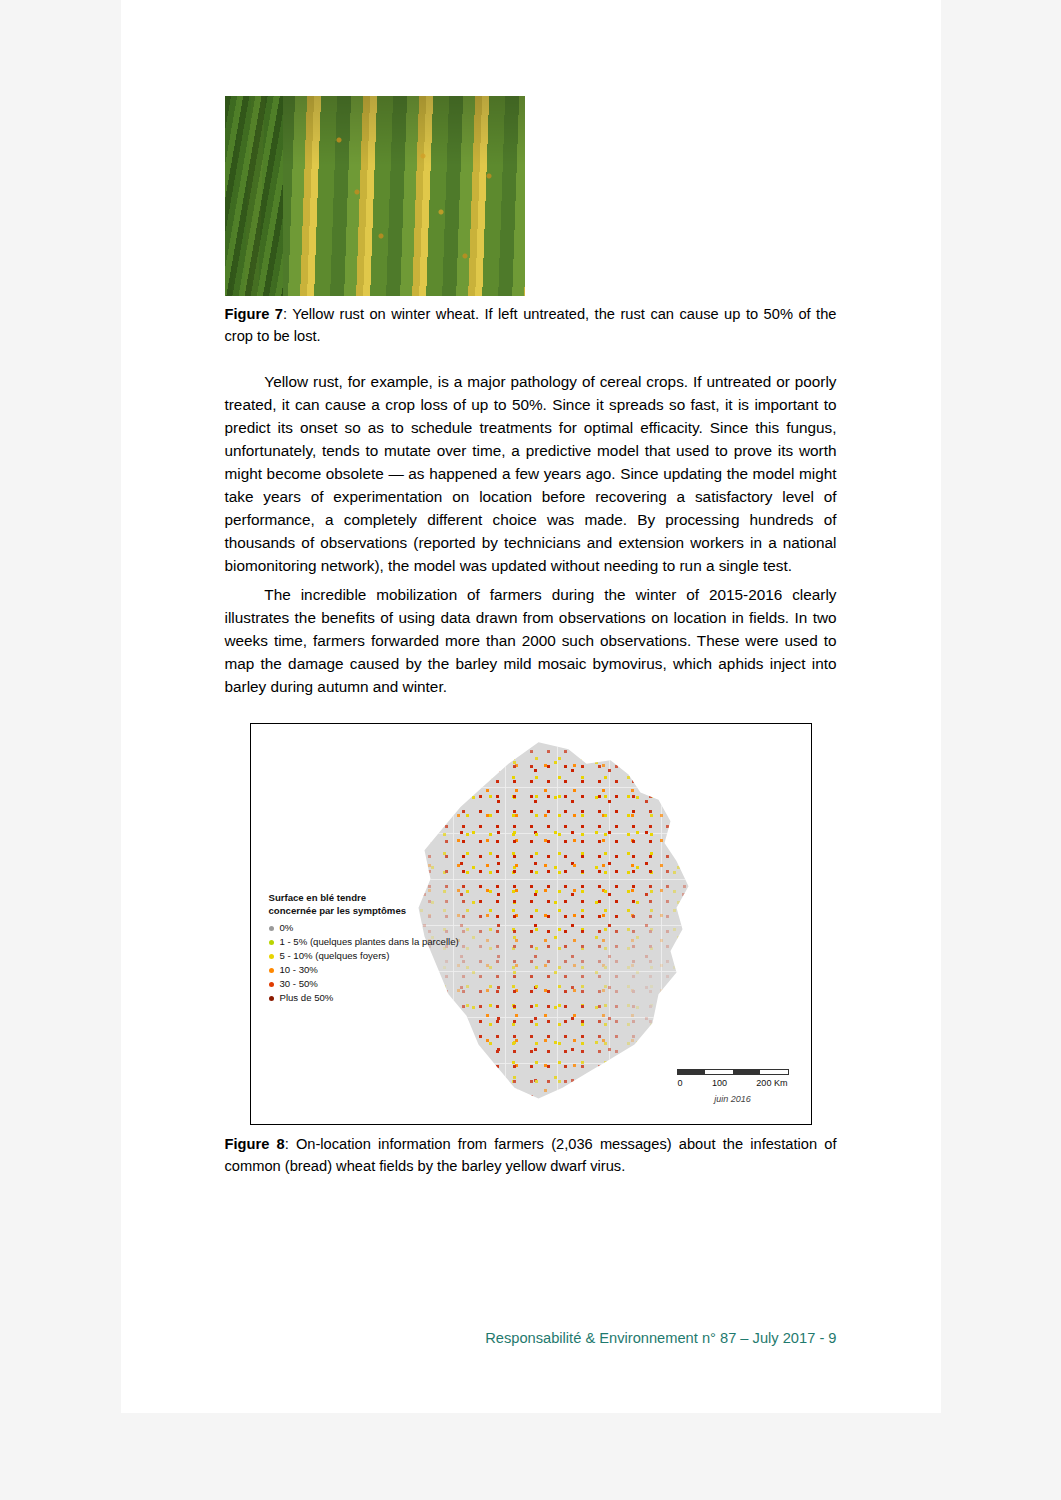Figure 7: Yellow rust on winter wheat. If left untreated, the rust can cause up to 50% of the crop to be lost.
Yellow rust, for example, is a major pathology of cereal crops. If untreated or poorly treated, it can cause a crop loss of up to 50%. Since it spreads so fast, it is important to predict its onset so as to schedule treatments for optimal efficacity. Since this fungus, unfortunately, tends to mutate over time, a predictive model that used to prove its worth might become obsolete — as happened a few years ago. Since updating the model might take years of experimentation on location before recovering a satisfactory level of performance, a completely different choice was made. By processing hundreds of thousands of observations (reported by technicians and extension workers in a national biomonitoring network), the model was updated without needing to run a single test.
The incredible mobilization of farmers during the winter of 2015-2016 clearly illustrates the benefits of using data drawn from observations on location in fields. In two weeks time, farmers forwarded more than 2000 such observations. These were used to map the damage caused by the barley mild mosaic bymovirus, which aphids inject into barley during autumn and winter.
Surface en blé tendre
concernée par les symptômes
0%
1 - 5% (quelques plantes dans la parcelle)
5 - 10% (quelques foyers)
10 - 30%
30 - 50%
Plus de 50%
0100200 Km
juin 2016
Figure 8: On-location information from farmers (2,036 messages) about the infestation of common (bread) wheat fields by the barley yellow dwarf virus.
Responsabilité & Environnement n° 87 – July 2017 - 9